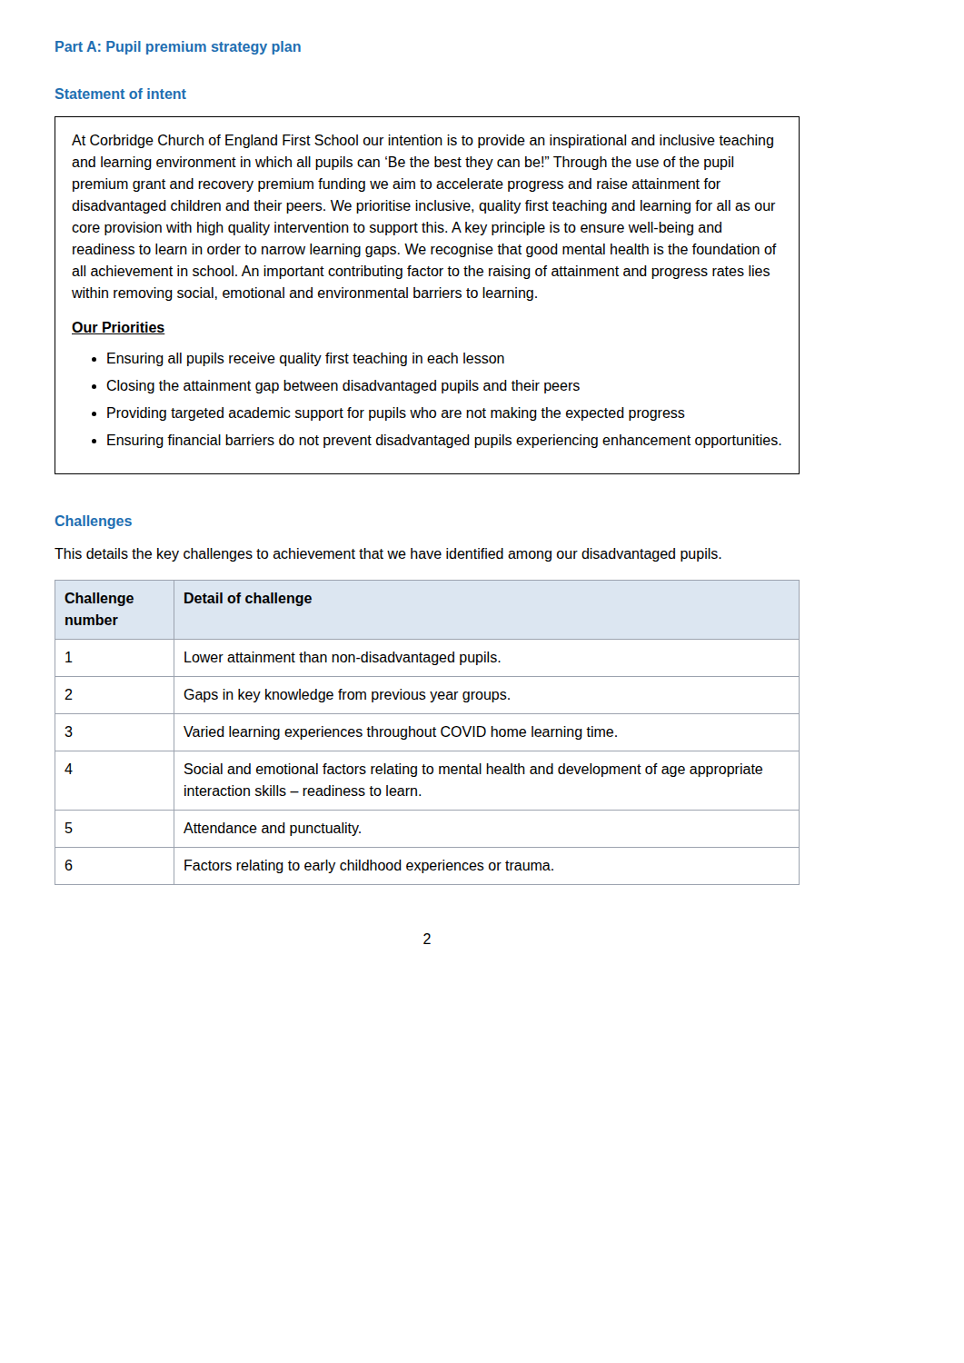Part A: Pupil premium strategy plan
Statement of intent
At Corbridge Church of England First School our intention is to provide an inspirational and inclusive teaching and learning environment in which all pupils can ‘Be the best they can be!” Through the use of the pupil premium grant and recovery premium funding we aim to accelerate progress and raise attainment for disadvantaged children and their peers. We prioritise inclusive, quality first teaching and learning for all as our core provision with high quality intervention to support this. A key principle is to ensure well-being and readiness to learn in order to narrow learning gaps. We recognise that good mental health is the foundation of all achievement in school. An important contributing factor to the raising of attainment and progress rates lies within removing social, emotional and environmental barriers to learning.
Our Priorities
Ensuring all pupils receive quality first teaching in each lesson
Closing the attainment gap between disadvantaged pupils and their peers
Providing targeted academic support for pupils who are not making the expected progress
Ensuring financial barriers do not prevent disadvantaged pupils experiencing enhancement opportunities.
Challenges
This details the key challenges to achievement that we have identified among our disadvantaged pupils.
| Challenge number | Detail of challenge |
| --- | --- |
| 1 | Lower attainment than non-disadvantaged pupils. |
| 2 | Gaps in key knowledge from previous year groups. |
| 3 | Varied learning experiences throughout COVID home learning time. |
| 4 | Social and emotional factors relating to mental health and development of age appropriate interaction skills – readiness to learn. |
| 5 | Attendance and punctuality. |
| 6 | Factors relating to early childhood experiences or trauma. |
2